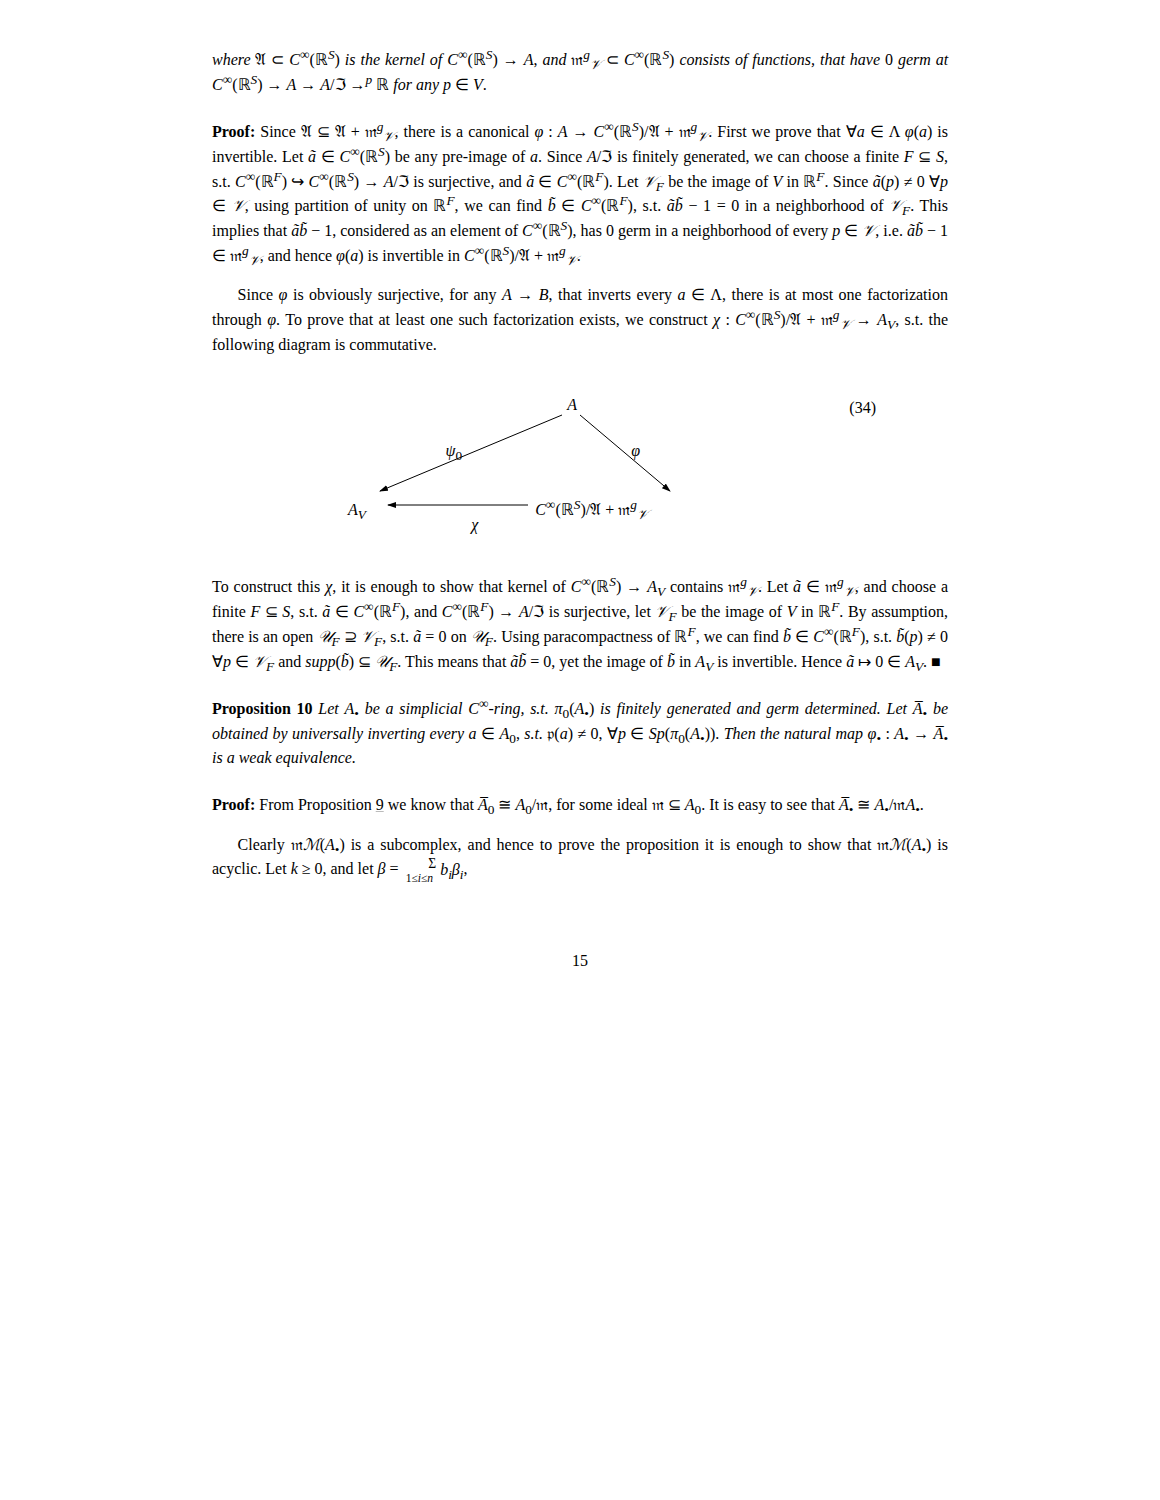where 𝔄 ⊂ C∞(ℝS) is the kernel of C∞(ℝS) → A, and 𝔪g𝒱 ⊂ C∞(ℝS) consists of functions, that have 0 germ at C∞(ℝS) → A → A/ℑ →p ℝ for any p ∈ V.
Proof: Since 𝔄 ⊆ 𝔄 + 𝔪g𝒱, there is a canonical φ : A → C∞(ℝS)/𝔄 + 𝔪g𝒱. First we prove that ∀a ∈ Λ φ(a) is invertible. Let ã ∈ C∞(ℝS) be any pre-image of a. Since A/ℑ is finitely generated, we can choose a finite F ⊆ S, s.t. C∞(ℝF) ↪ C∞(ℝS) → A/ℑ is surjective, and ã ∈ C∞(ℝF). Let 𝒱F be the image of V in ℝF. Since ã(p) ≠ 0 ∀p ∈ 𝒱, using partition of unity on ℝF, we can find b̃ ∈ C∞(ℝF), s.t. ãb̃ − 1 = 0 in a neighborhood of 𝒱F. This implies that ãb̃ − 1, considered as an element of C∞(ℝS), has 0 germ in a neighborhood of every p ∈ 𝒱, i.e. ãb̃ − 1 ∈ 𝔪g𝒱, and hence φ(a) is invertible in C∞(ℝS)/𝔄 + 𝔪g𝒱.
Since φ is obviously surjective, for any A → B, that inverts every a ∈ Λ, there is at most one factorization through φ. To prove that at least one such factorization exists, we construct χ : C∞(ℝS)/𝔄 + 𝔪g𝒱 → AV, s.t. the following diagram is commutative.
(34) A AV C∞(ℝS)/𝔄 + 𝔪g𝒱 ψ0 φ χ
To construct this χ, it is enough to show that kernel of C∞(ℝS) → AV contains 𝔪g𝒱. Let ã ∈ 𝔪g𝒱, and choose a finite F ⊆ S, s.t. ã ∈ C∞(ℝF), and C∞(ℝF) → A/ℑ is surjective, let 𝒱F be the image of V in ℝF. By assumption, there is an open 𝒰F ⊇ 𝒱F, s.t. ã = 0 on 𝒰F. Using paracompactness of ℝF, we can find b̃ ∈ C∞(ℝF), s.t. b̃(p) ≠ 0 ∀p ∈ 𝒱F and supp(b̃) ⊆ 𝒰F. This means that ãb̃ = 0, yet the image of b̃ in AV is invertible. Hence ã ↦ 0 ∈ AV. ■
Proposition 10 Let A• be a simplicial C∞-ring, s.t. π0(A•) is finitely generated and germ determined. Let A̅• be obtained by universally inverting every a ∈ A0, s.t. 𝔭(a) ≠ 0, ∀p ∈ Sp(π0(A•)). Then the natural map φ• : A• → A̅• is a weak equivalence.
Proof: From Proposition 9 we know that A̅0 ≅ A0/𝔪, for some ideal 𝔪 ⊆ A0. It is easy to see that A̅• ≅ A•/𝔪A•.
Clearly 𝔪ℳ(A•) is a subcomplex, and hence to prove the proposition it is enough to show that 𝔪ℳ(A•) is acyclic. Let k ≥ 0, and let β = Σ
1≤i≤n biβi,
15